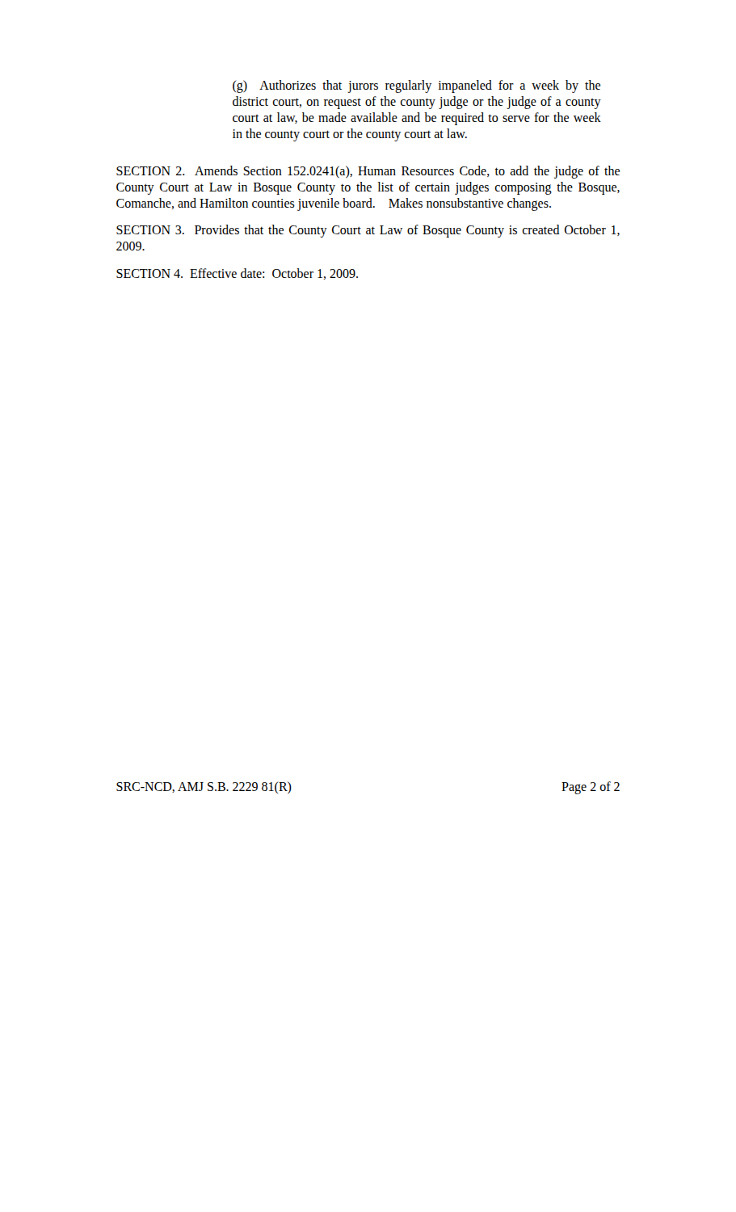(g) Authorizes that jurors regularly impaneled for a week by the district court, on request of the county judge or the judge of a county court at law, be made available and be required to serve for the week in the county court or the county court at law.
SECTION 2. Amends Section 152.0241(a), Human Resources Code, to add the judge of the County Court at Law in Bosque County to the list of certain judges composing the Bosque, Comanche, and Hamilton counties juvenile board. Makes nonsubstantive changes.
SECTION 3. Provides that the County Court at Law of Bosque County is created October 1, 2009.
SECTION 4. Effective date: October 1, 2009.
SRC-NCD, AMJ S.B. 2229 81(R)
Page 2 of 2